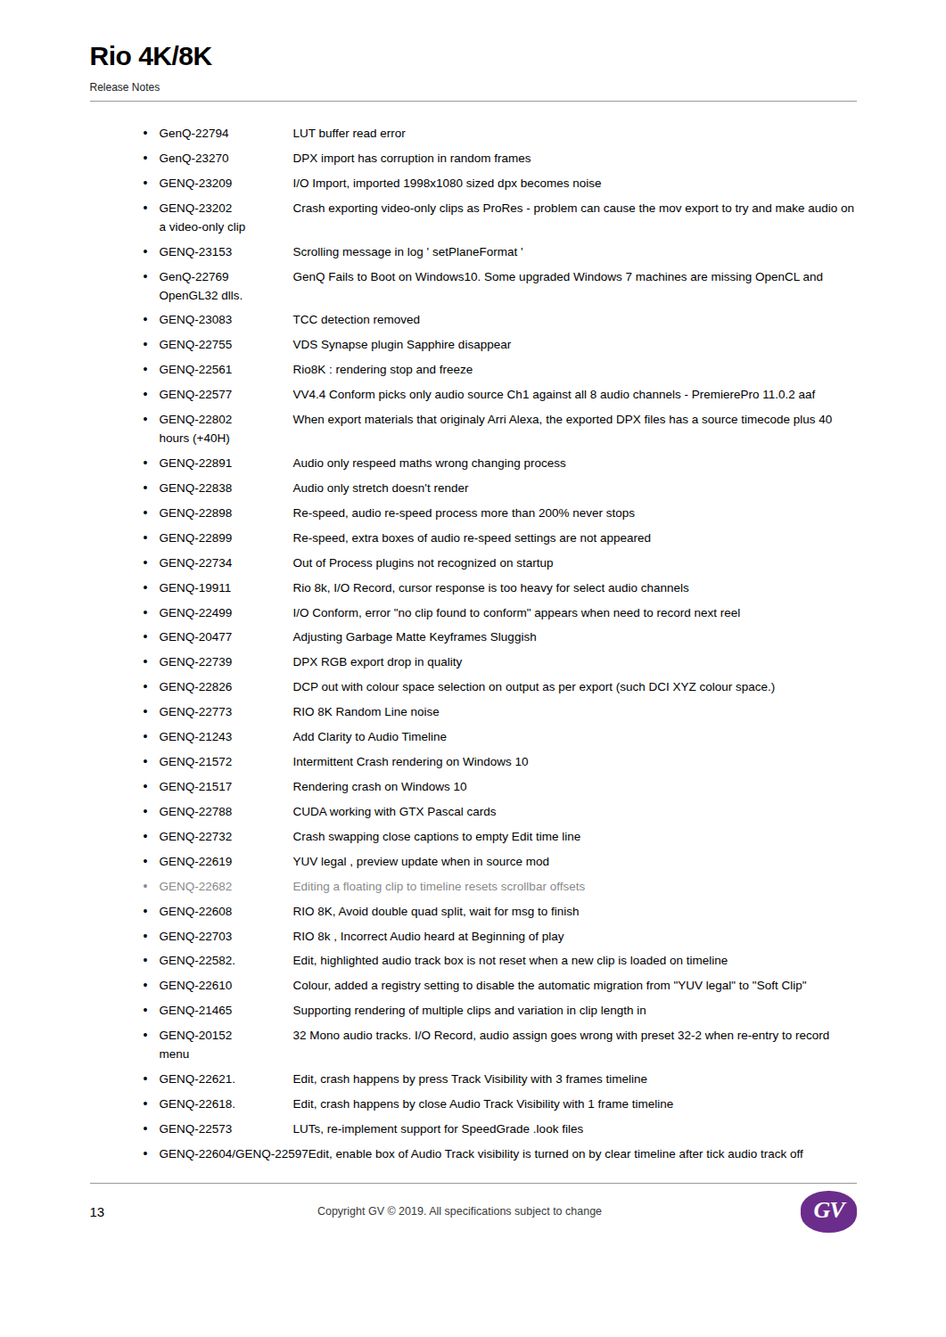Rio 4K/8K
Release Notes
GenQ-22794 LUT buffer read error
GenQ-23270 DPX import has corruption in random frames
GENQ-23209 I/O Import, imported 1998x1080 sized dpx becomes noise
GENQ-23202 Crash exporting video-only clips as ProRes - problem can cause the mov export to try and make audio on a video-only clip
GENQ-23153 Scrolling message in log ' setPlaneFormat '
GenQ-22769 GenQ Fails to Boot on Windows10. Some upgraded Windows 7 machines are missing OpenCL and OpenGL32 dlls.
GENQ-23083 TCC detection removed
GENQ-22755 VDS Synapse plugin Sapphire disappear
GENQ-22561 Rio8K : rendering stop and freeze
GENQ-22577 VV4.4 Conform picks only audio source Ch1 against all 8 audio channels - PremierePro 11.0.2 aaf
GENQ-22802 When export materials that originaly Arri Alexa, the exported DPX files has a source timecode plus 40 hours (+40H)
GENQ-22891 Audio only respeed maths wrong changing process
GENQ-22838 Audio only stretch doesn't render
GENQ-22898 Re-speed, audio re-speed process more than 200% never stops
GENQ-22899 Re-speed, extra boxes of audio re-speed settings are not appeared
GENQ-22734 Out of Process plugins not recognized on startup
GENQ-19911 Rio 8k, I/O Record, cursor response is too heavy for select audio channels
GENQ-22499 I/O Conform, error "no clip found to conform" appears when need to record next reel
GENQ-20477 Adjusting Garbage Matte Keyframes Sluggish
GENQ-22739 DPX RGB export drop in quality
GENQ-22826 DCP out with colour space selection on output as per export (such DCI XYZ colour space.)
GENQ-22773 RIO 8K Random Line noise
GENQ-21243 Add Clarity to Audio Timeline
GENQ-21572 Intermittent Crash rendering on Windows 10
GENQ-21517 Rendering crash on Windows 10
GENQ-22788 CUDA working with GTX Pascal cards
GENQ-22732 Crash swapping close captions to empty Edit time line
GENQ-22619 YUV legal , preview update when in source mod
GENQ-22682 Editing a floating clip to timeline resets scrollbar offsets
GENQ-22608 RIO 8K, Avoid double quad split, wait for msg to finish
GENQ-22703 RIO 8k , Incorrect Audio heard at Beginning of play
GENQ-22582. Edit, highlighted audio track box is not reset when a new clip is loaded on timeline
GENQ-22610 Colour, added a registry setting to disable the automatic migration from "YUV legal" to "Soft Clip"
GENQ-21465 Supporting rendering of multiple clips and variation in clip length in
GENQ-2015232 Mono audio tracks. I/O Record, audio assign goes wrong with preset 32-2 when re-entry to record menu
GENQ-22621. Edit, crash happens by press Track Visibility with 3 frames timeline
GENQ-22618. Edit, crash happens by close Audio Track Visibility with 1 frame timeline
GENQ-22573 LUTs, re-implement support for SpeedGrade .look files
GENQ-22604/GENQ-22597 Edit, enable box of Audio Track visibility is turned on by clear timeline after tick audio track off
13
Copyright GV © 2019. All specifications subject to change
GV